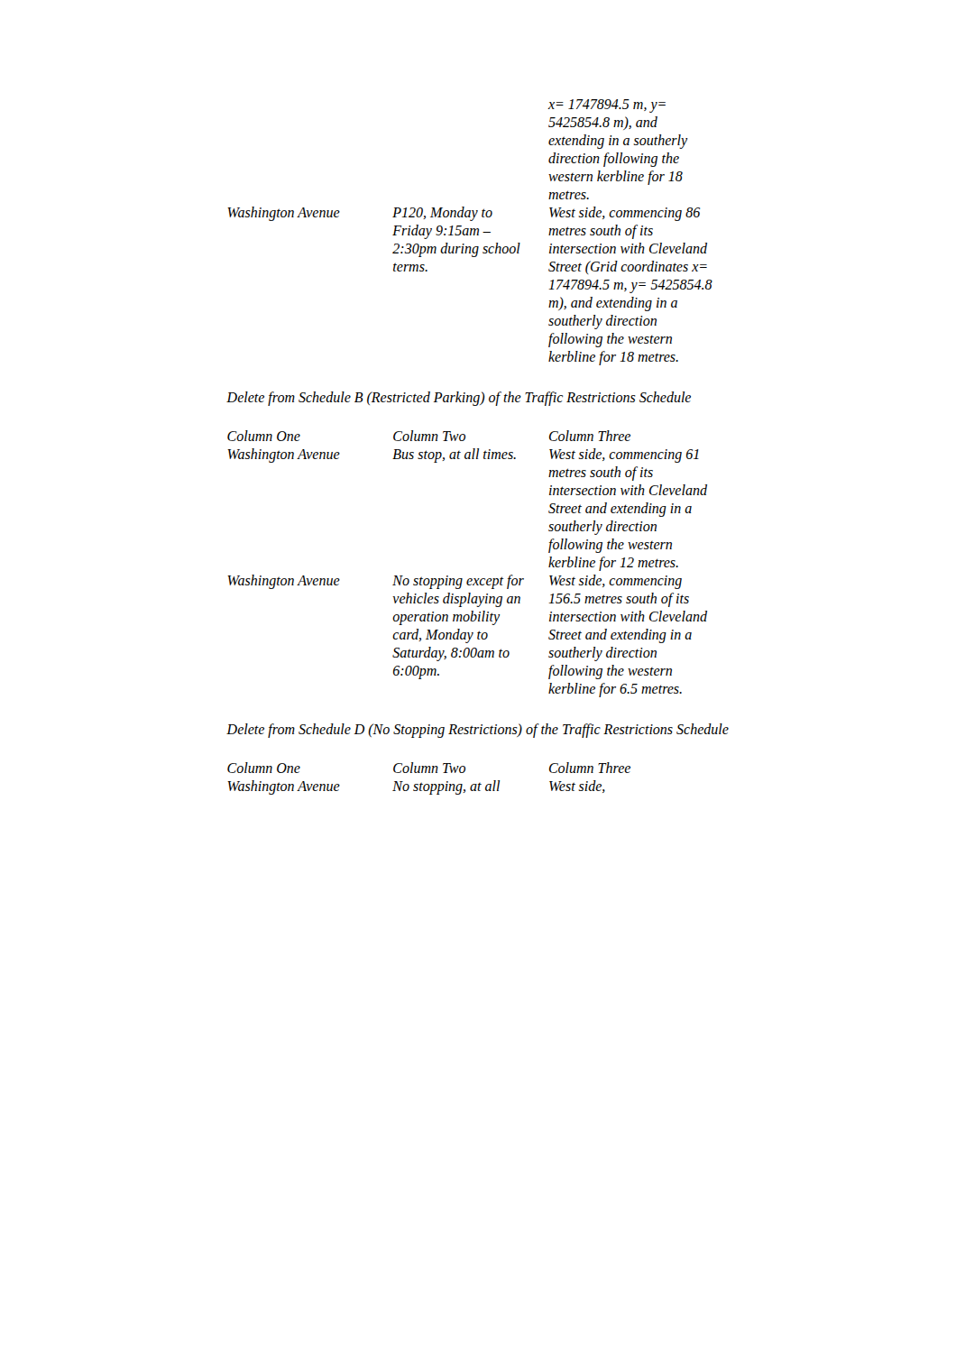| | | x= 1747894.5 m, y= 5425854.8 m), and extending in a southerly direction following the western kerbline for 18 metres. |
| Washington Avenue | P120, Monday to Friday 9:15am – 2:30pm during school terms. | West side, commencing 86 metres south of its intersection with Cleveland Street (Grid coordinates x= 1747894.5 m, y= 5425854.8 m), and extending in a southerly direction following the western kerbline for 18 metres. |
Delete from Schedule B (Restricted Parking) of the Traffic Restrictions Schedule
| Column One | Column Two | Column Three |
| Washington Avenue | Bus stop, at all times. | West side, commencing 61 metres south of its intersection with Cleveland Street and extending in a southerly direction following the western kerbline for 12 metres. |
| Washington Avenue | No stopping except for vehicles displaying an operation mobility card, Monday to Saturday, 8:00am to 6:00pm. | West side, commencing 156.5 metres south of its intersection with Cleveland Street and extending in a southerly direction following the western kerbline for 6.5 metres. |
Delete from Schedule D (No Stopping Restrictions) of the Traffic Restrictions Schedule
| Column One | Column Two | Column Three |
| Washington Avenue | No stopping, at all | West side, |